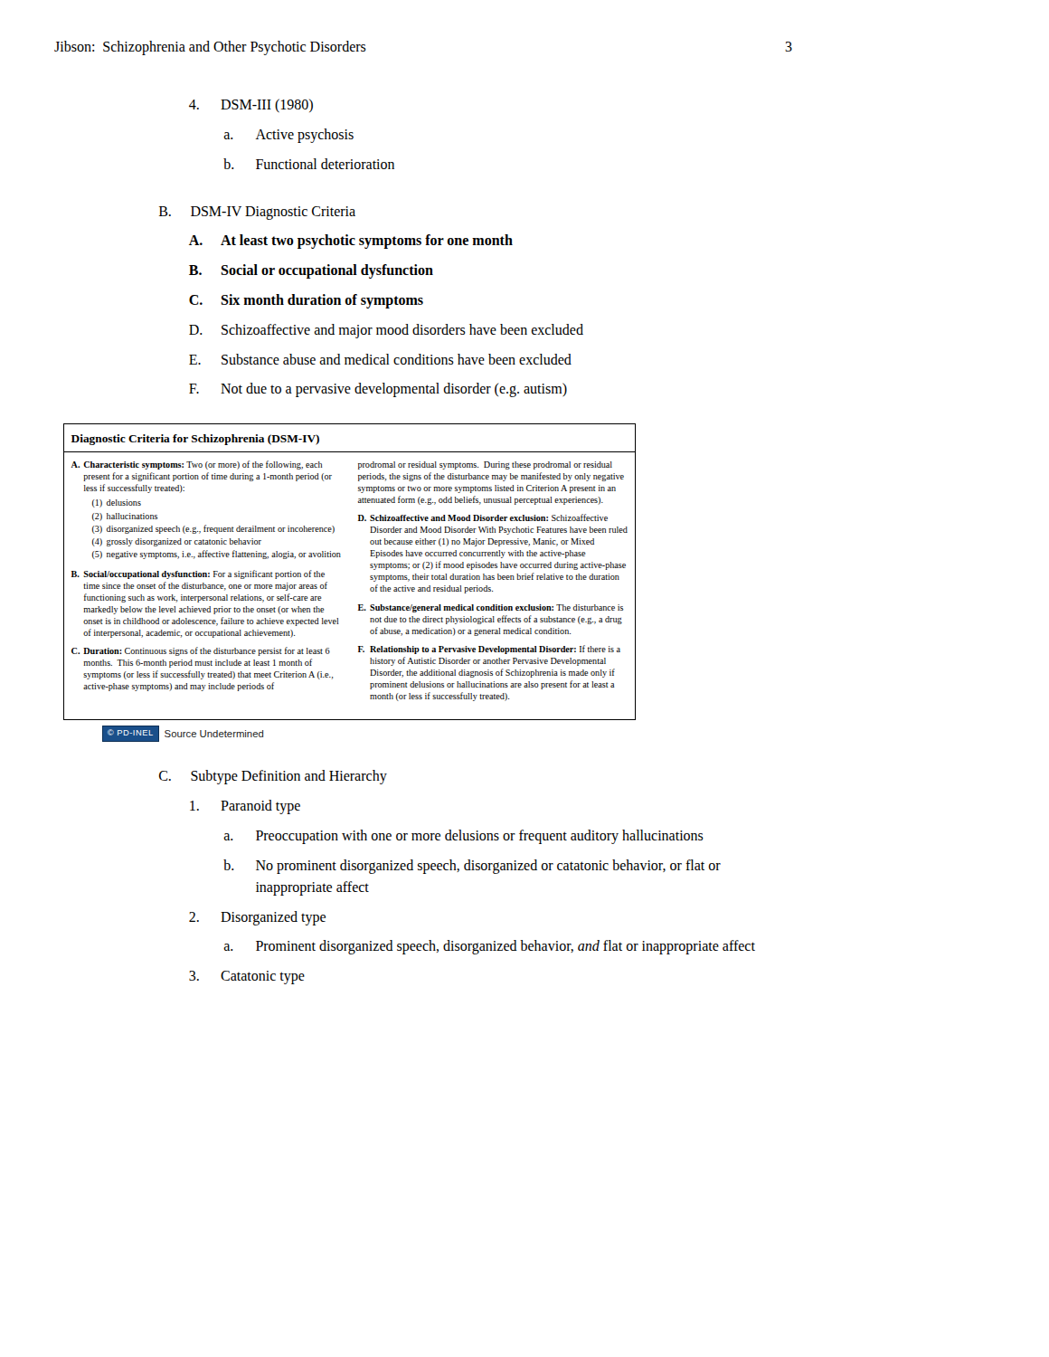Jibson: Schizophrenia and Other Psychotic Disorders 3
4. DSM-III (1980)
a. Active psychosis
b. Functional deterioration
B. DSM-IV Diagnostic Criteria
A. At least two psychotic symptoms for one month
B. Social or occupational dysfunction
C. Six month duration of symptoms
D. Schizoaffective and major mood disorders have been excluded
E. Substance abuse and medical conditions have been excluded
F. Not due to a pervasive developmental disorder (e.g. autism)
Diagnostic Criteria for Schizophrenia (DSM-IV)
A. Characteristic symptoms: Two (or more) of the following, each present for a significant portion of time during a 1-month period (or less if successfully treated):
(1) delusions
(2) hallucinations
(3) disorganized speech (e.g., frequent derailment or incoherence)
(4) grossly disorganized or catatonic behavior
(5) negative symptoms, i.e., affective flattening, alogia, or avolition
B. Social/occupational dysfunction: For a significant portion of the time since the onset of the disturbance, one or more major areas of functioning such as work, interpersonal relations, or self-care are markedly below the level achieved prior to the onset (or when the onset is in childhood or adolescence, failure to achieve expected level of interpersonal, academic, or occupational achievement).
C. Duration: Continuous signs of the disturbance persist for at least 6 months. This 6-month period must include at least 1 month of symptoms (or less if successfully treated) that meet Criterion A (i.e., active-phase symptoms) and may include periods of
prodromal or residual symptoms. During these prodromal or residual periods, the signs of the disturbance may be manifested by only negative symptoms or two or more symptoms listed in Criterion A present in an attenuated form (e.g., odd beliefs, unusual perceptual experiences).
D. Schizoaffective and Mood Disorder exclusion: Schizoaffective Disorder and Mood Disorder With Psychotic Features have been ruled out because either (1) no Major Depressive, Manic, or Mixed Episodes have occurred concurrently with the active-phase symptoms; or (2) if mood episodes have occurred during active-phase symptoms, their total duration has been brief relative to the duration of the active and residual periods.
E. Substance/general medical condition exclusion: The disturbance is not due to the direct physiological effects of a substance (e.g., a drug of abuse, a medication) or a general medical condition.
F. Relationship to a Pervasive Developmental Disorder: If there is a history of Autistic Disorder or another Pervasive Developmental Disorder, the additional diagnosis of Schizophrenia is made only if prominent delusions or hallucinations are also present for at least a month (or less if successfully treated).
© PD-INEL Source Undetermined
C. Subtype Definition and Hierarchy
1. Paranoid type
a. Preoccupation with one or more delusions or frequent auditory hallucinations
b. No prominent disorganized speech, disorganized or catatonic behavior, or flat or inappropriate affect
2. Disorganized type
a. Prominent disorganized speech, disorganized behavior, and flat or inappropriate affect
3. Catatonic type